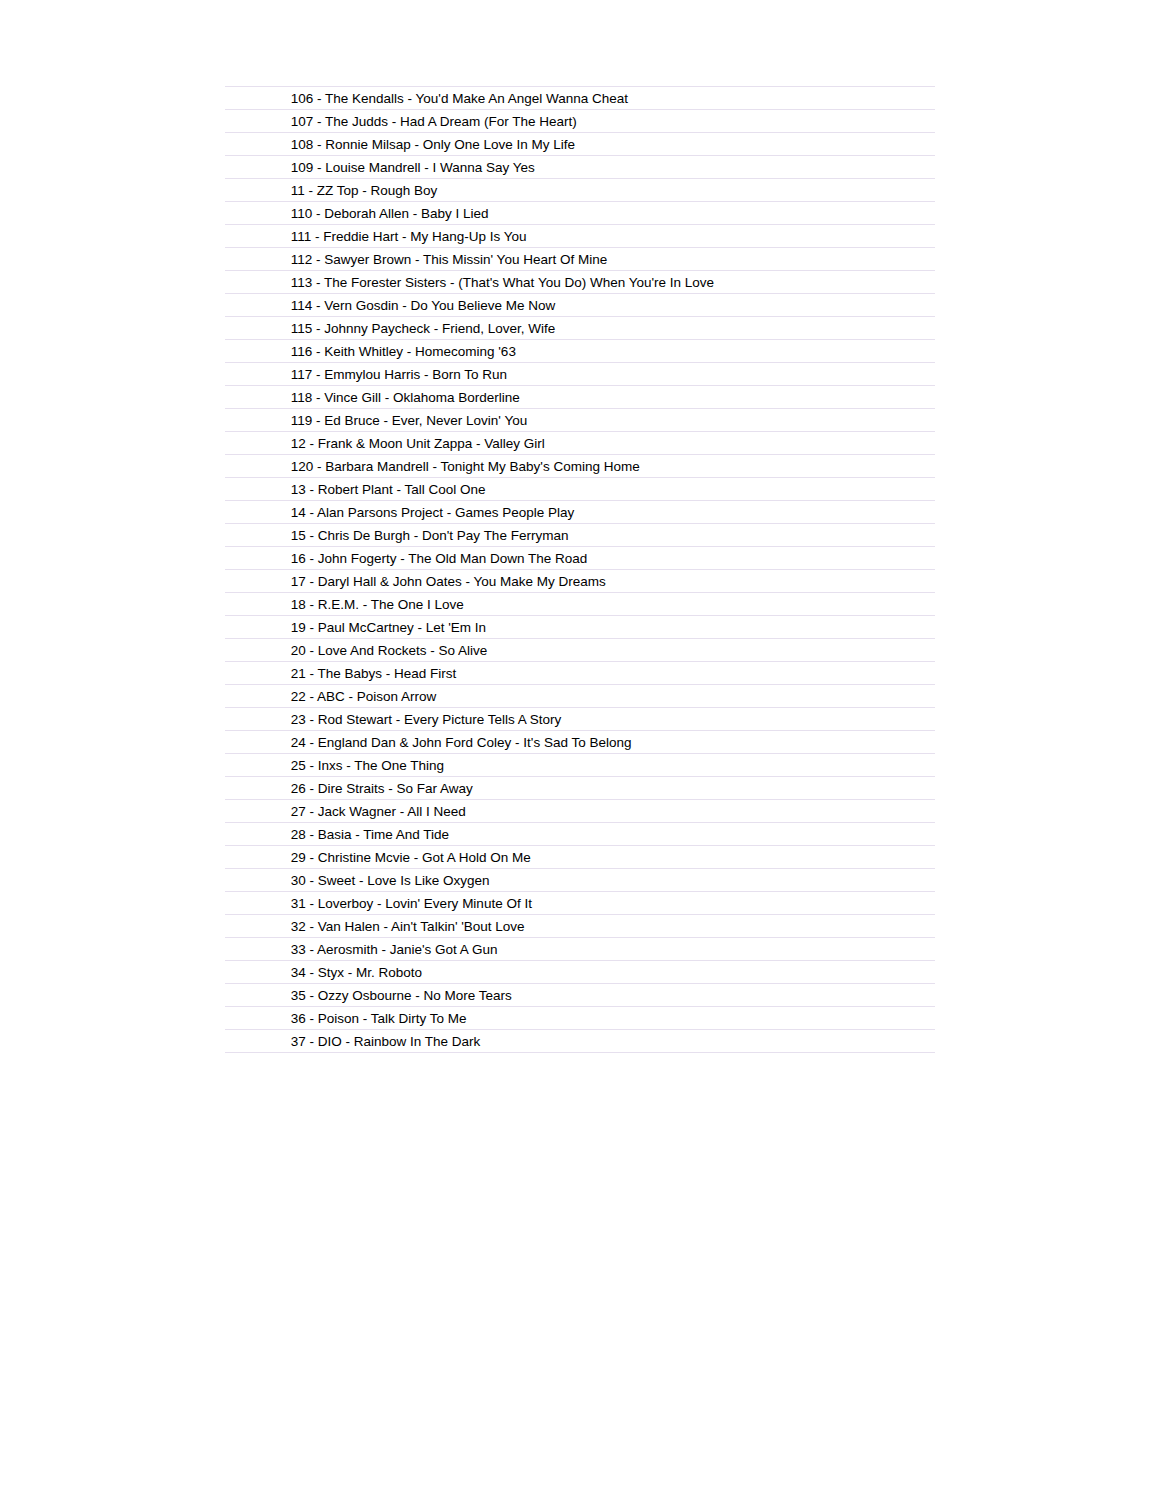| | 106 - The Kendalls - You'd Make An Angel Wanna Cheat |
| | 107 - The Judds - Had A Dream (For The Heart) |
| | 108 - Ronnie Milsap - Only One Love In My Life |
| | 109 - Louise Mandrell - I Wanna Say Yes |
| | 11 - ZZ Top - Rough Boy |
| | 110 - Deborah Allen - Baby I Lied |
| | 111 - Freddie Hart - My Hang-Up Is You |
| | 112 - Sawyer Brown - This Missin' You Heart Of Mine |
| | 113 - The Forester Sisters - (That's What You Do) When You're In Love |
| | 114 - Vern Gosdin - Do You Believe Me Now |
| | 115 - Johnny Paycheck - Friend, Lover, Wife |
| | 116 - Keith Whitley - Homecoming '63 |
| | 117 - Emmylou Harris - Born To Run |
| | 118 - Vince Gill - Oklahoma Borderline |
| | 119 - Ed Bruce - Ever, Never Lovin' You |
| | 12 - Frank & Moon Unit Zappa - Valley Girl |
| | 120 - Barbara Mandrell - Tonight My Baby's Coming Home |
| | 13 - Robert Plant - Tall Cool One |
| | 14 - Alan Parsons Project - Games People Play |
| | 15 - Chris De Burgh - Don't Pay The Ferryman |
| | 16 - John Fogerty - The Old Man Down The Road |
| | 17 - Daryl Hall & John Oates - You Make My Dreams |
| | 18 - R.E.M. - The One I Love |
| | 19 - Paul McCartney - Let 'Em In |
| | 20 - Love And Rockets - So Alive |
| | 21 - The Babys - Head First |
| | 22 - ABC - Poison Arrow |
| | 23 - Rod Stewart - Every Picture Tells A Story |
| | 24 - England Dan & John Ford Coley - It's Sad To Belong |
| | 25 - Inxs - The One Thing |
| | 26 - Dire Straits - So Far Away |
| | 27 - Jack Wagner - All I Need |
| | 28 - Basia - Time And Tide |
| | 29 - Christine Mcvie - Got A Hold On Me |
| | 30 - Sweet - Love Is Like Oxygen |
| | 31 - Loverboy - Lovin' Every Minute Of It |
| | 32 - Van Halen - Ain't Talkin' 'Bout Love |
| | 33 - Aerosmith - Janie's Got A Gun |
| | 34 - Styx - Mr. Roboto |
| | 35 - Ozzy Osbourne - No More Tears |
| | 36 - Poison - Talk Dirty To Me |
| | 37 - DIO - Rainbow In The Dark |